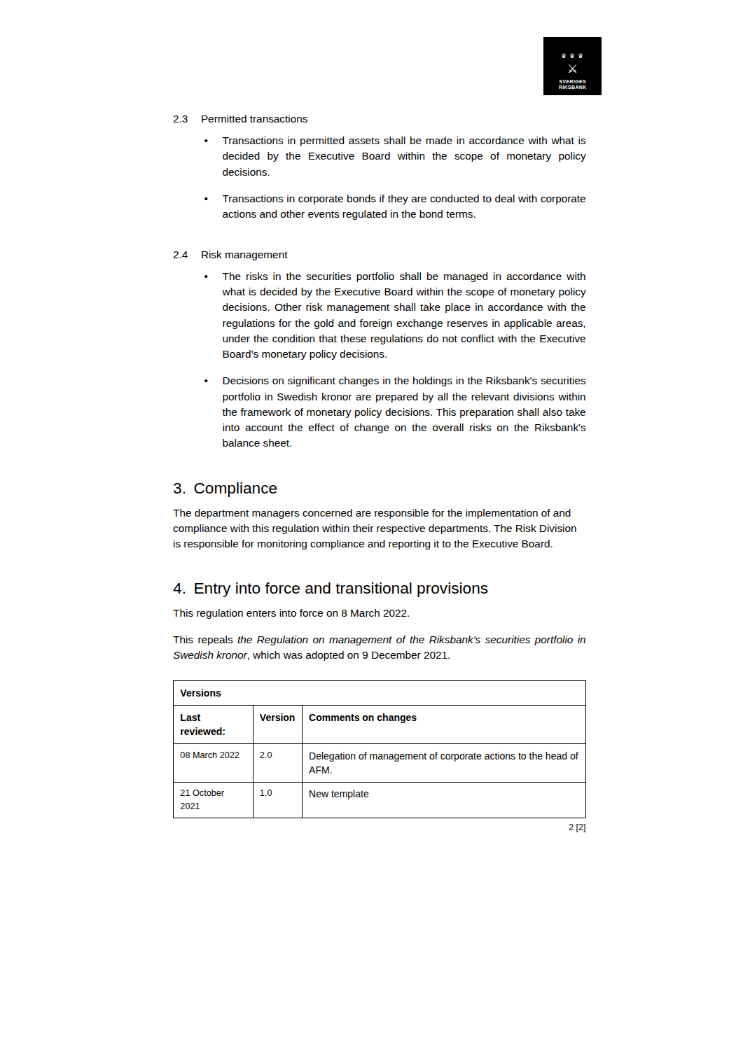♛ ♛ ♛
⚔
SVERIGES
RIKSBANK
2.3 Permitted transactions
Transactions in permitted assets shall be made in accordance with what is decided by the Executive Board within the scope of monetary policy decisions.
Transactions in corporate bonds if they are conducted to deal with corporate actions and other events regulated in the bond terms.
2.4 Risk management
The risks in the securities portfolio shall be managed in accordance with what is decided by the Executive Board within the scope of monetary policy decisions. Other risk management shall take place in accordance with the regulations for the gold and foreign exchange reserves in applicable areas, under the condition that these regulations do not conflict with the Executive Board’s monetary policy decisions.
Decisions on significant changes in the holdings in the Riksbank's securities portfolio in Swedish kronor are prepared by all the relevant divisions within the framework of monetary policy decisions. This preparation shall also take into account the effect of change on the overall risks on the Riksbank's balance sheet.
3. Compliance
The department managers concerned are responsible for the implementation of and compliance with this regulation within their respective departments. The Risk Division is responsible for monitoring compliance and reporting it to the Executive Board.
4. Entry into force and transitional provisions
This regulation enters into force on 8 March 2022.
This repeals the Regulation on management of the Riksbank's securities portfolio in Swedish kronor, which was adopted on 9 December 2021.
| Versions |
| --- |
| Last reviewed: | Version | Comments on changes |
| 08 March 2022 | 2.0 | Delegation of management of corporate actions to the head of AFM. |
| 21 October 2021 | 1.0 | New template |
2 [2]